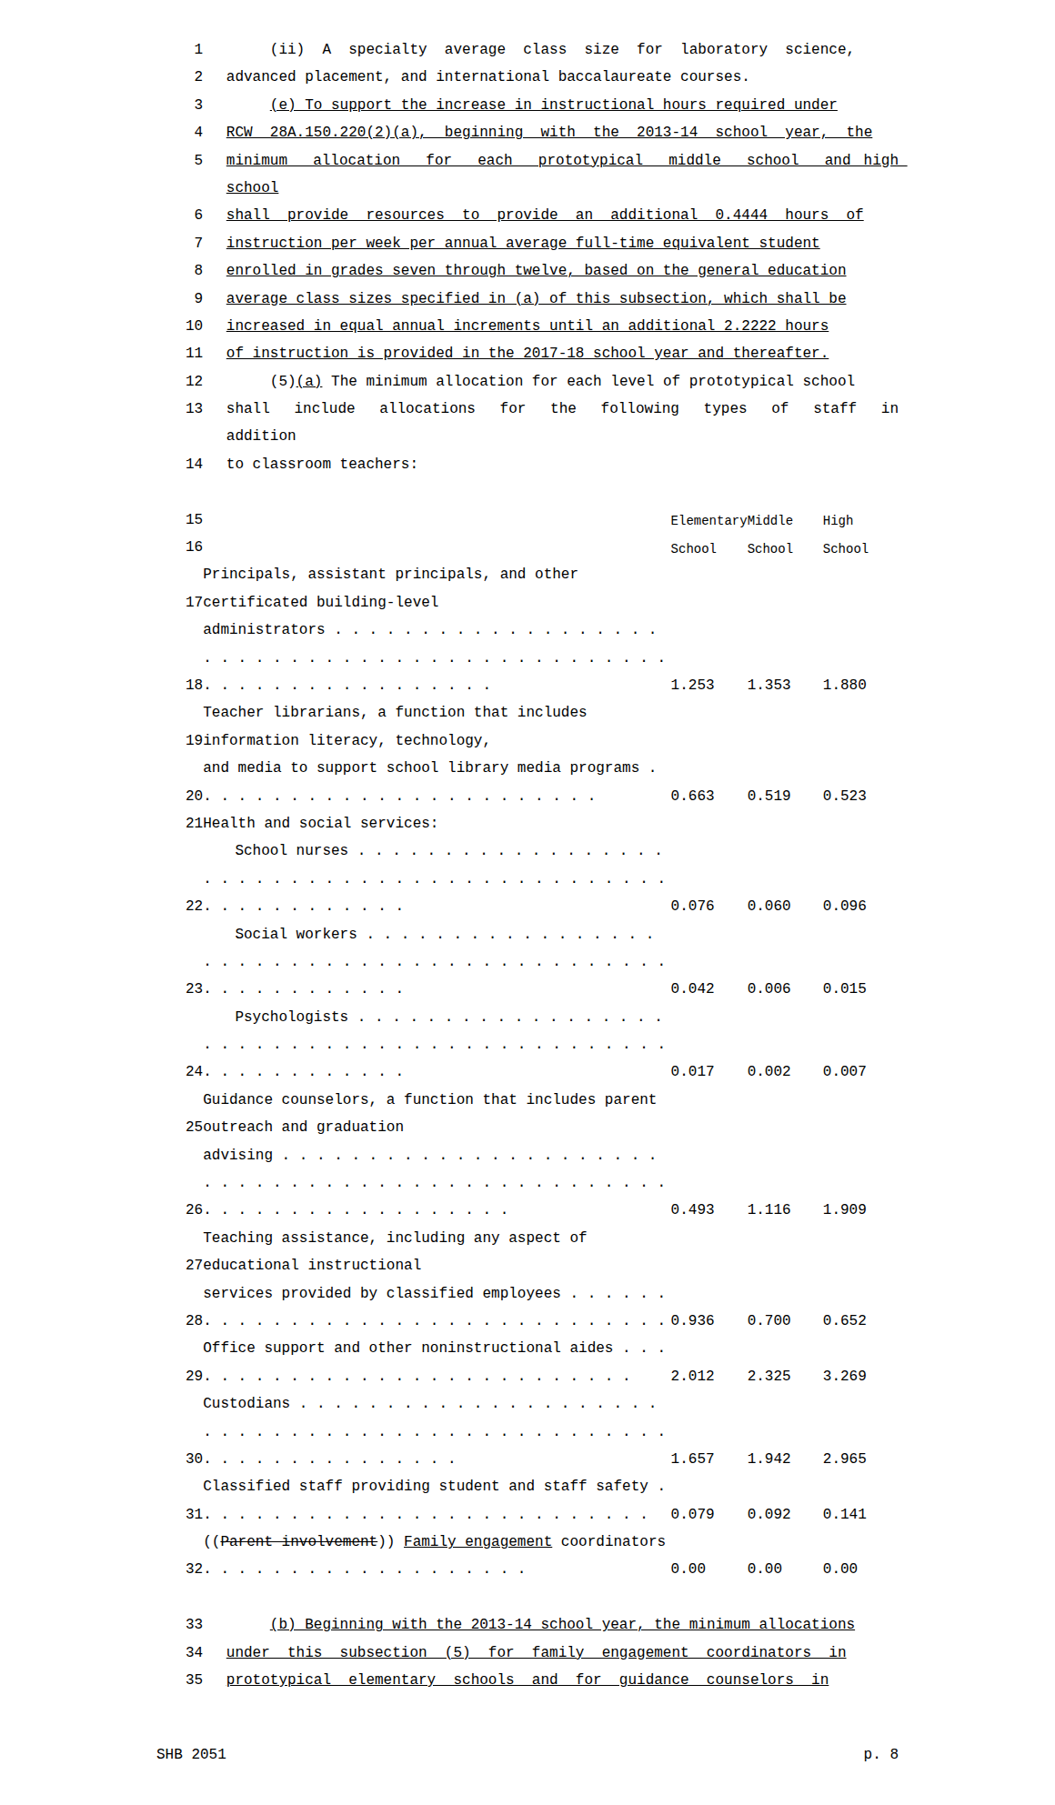1 (ii) A specialty average class size for laboratory science,
2 advanced placement, and international baccalaureate courses.
3 (e) To support the increase in instructional hours required under
4 RCW 28A.150.220(2)(a), beginning with the 2013-14 school year, the
5 minimum allocation for each prototypical middle school and high school
6 shall provide resources to provide an additional 0.4444 hours of
7 instruction per week per annual average full-time equivalent student
8 enrolled in grades seven through twelve, based on the general education
9 average class sizes specified in (a) of this subsection, which shall be
10 increased in equal annual increments until an additional 2.2222 hours
11 of instruction is provided in the 2017-18 school year and thereafter.
12 (5)(a) The minimum allocation for each level of prototypical school
13 shall include allocations for the following types of staff in addition
14 to classroom teachers:
| 15 | | Elementary | Middle | High |
| 16 | | School | School | School |
| 17 | Principals, assistant principals, and other certificated building-level | | | |
| 18 | administrators . . . . . . . . . . . . . . . . . . . . . . . . . . . . . . . . . . . . . . . . . . . . . . . . . . . . . . . . . . . . . . . | 1.253 | 1.353 | 1.880 |
| 19 | Teacher librarians, a function that includes information literacy, technology, | | | |
| 20 | and media to support school library media programs . . . . . . . . . . . . . . . . . . . . . . . . | 0.663 | 0.519 | 0.523 |
| 21 | Health and social services: | | | |
| 22 | School nurses . . . . . . . . . . . . . . . . . . . . . . . . . . . . . . . . . . . . . . . . . . . . . . . . . . . . . . . . . | 0.076 | 0.060 | 0.096 |
| 23 | Social workers . . . . . . . . . . . . . . . . . . . . . . . . . . . . . . . . . . . . . . . . . . . . . . . . . . . . . . . . | 0.042 | 0.006 | 0.015 |
| 24 | Psychologists . . . . . . . . . . . . . . . . . . . . . . . . . . . . . . . . . . . . . . . . . . . . . . . . . . . . . . . . . | 0.017 | 0.002 | 0.007 |
| 25 | Guidance counselors, a function that includes parent outreach and graduation | | | |
| 26 | advising . . . . . . . . . . . . . . . . . . . . . . . . . . . . . . . . . . . . . . . . . . . . . . . . . . . . . . . . . . . . . . . . . . . | 0.493 | 1.116 | 1.909 |
| 27 | Teaching assistance, including any aspect of educational instructional | | | |
| 28 | services provided by classified employees . . . . . . . . . . . . . . . . . . . . . . . . . . . . . . . . . | 0.936 | 0.700 | 0.652 |
| 29 | Office support and other noninstructional aides . . . . . . . . . . . . . . . . . . . . . . . . . . . . | 2.012 | 2.325 | 3.269 |
| 30 | Custodians . . . . . . . . . . . . . . . . . . . . . . . . . . . . . . . . . . . . . . . . . . . . . . . . . . . . . . . . . . . . . . . | 1.657 | 1.942 | 2.965 |
| 31 | Classified staff providing student and staff safety . . . . . . . . . . . . . . . . . . . . . . . . . . . | 0.079 | 0.092 | 0.141 |
| 32 | (( Parent involvement )) Family engagement coordinators . . . . . . . . . . . . . . . . . . . | 0.00 | 0.00 | 0.00 |
33 (b) Beginning with the 2013-14 school year, the minimum allocations
34 under this subsection (5) for family engagement coordinators in
35 prototypical elementary schools and for guidance counselors in
SHB 2051 p. 8